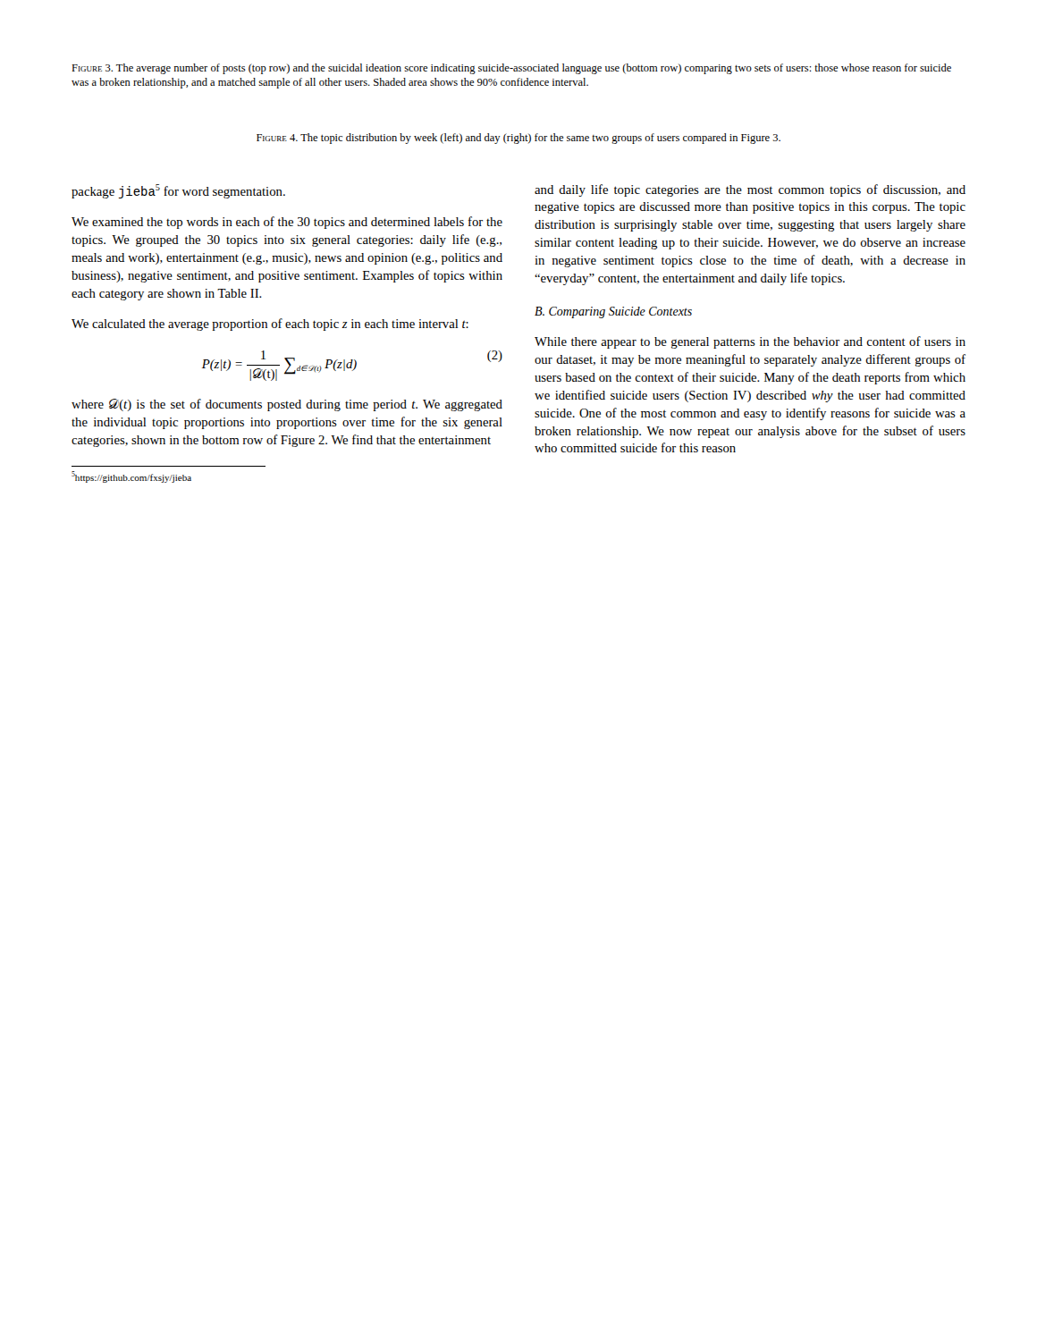Figure 3. The average number of posts (top row) and the suicidal ideation score indicating suicide-associated language use (bottom row) comparing two sets of users: those whose reason for suicide was a broken relationship, and a matched sample of all other users. Shaded area shows the 90% confidence interval.
Figure 4. The topic distribution by week (left) and day (right) for the same two groups of users compared in Figure 3.
package jieba5 for word segmentation.
We examined the top words in each of the 30 topics and determined labels for the topics. We grouped the 30 topics into six general categories: daily life (e.g., meals and work), entertainment (e.g., music), news and opinion (e.g., politics and business), negative sentiment, and positive sentiment. Examples of topics within each category are shown in Table II.
We calculated the average proportion of each topic z in each time interval t:
(2) P(z|t) = 1|𝒟(t)| ∑d∈𝒟(t) P(z|d)
where 𝒟(t) is the set of documents posted during time period t. We aggregated the individual topic proportions into proportions over time for the six general categories, shown in the bottom row of Figure 2. We find that the entertainment
5https://github.com/fxsjy/jieba
and daily life topic categories are the most common topics of discussion, and negative topics are discussed more than positive topics in this corpus. The topic distribution is surprisingly stable over time, suggesting that users largely share similar content leading up to their suicide. However, we do observe an increase in negative sentiment topics close to the time of death, with a decrease in “everyday” content, the entertainment and daily life topics.
B. Comparing Suicide Contexts
While there appear to be general patterns in the behavior and content of users in our dataset, it may be more meaningful to separately analyze different groups of users based on the context of their suicide. Many of the death reports from which we identified suicide users (Section IV) described why the user had committed suicide. One of the most common and easy to identify reasons for suicide was a broken relationship. We now repeat our analysis above for the subset of users who committed suicide for this reason